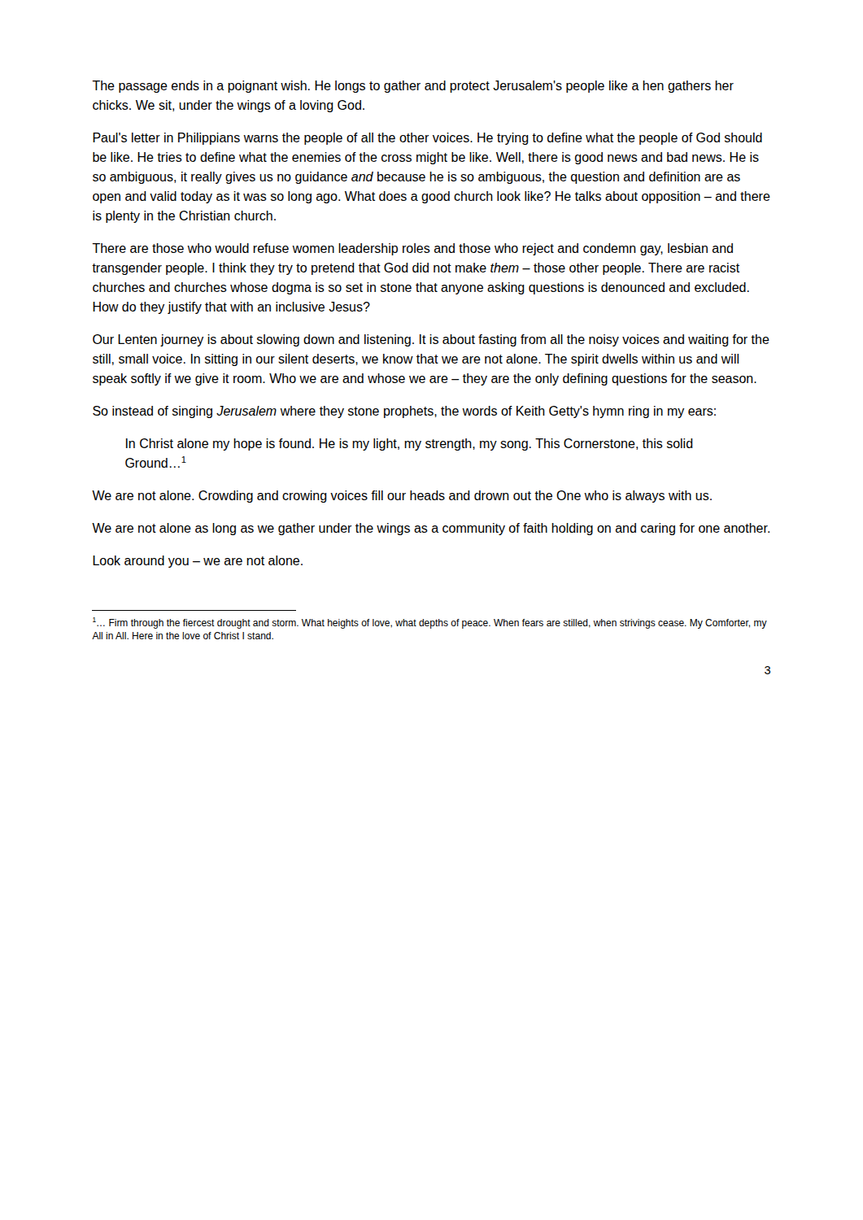The passage ends in a poignant wish. He longs to gather and protect Jerusalem's people like a hen gathers her chicks. We sit, under the wings of a loving God.
Paul's letter in Philippians warns the people of all the other voices. He trying to define what the people of God should be like. He tries to define what the enemies of the cross might be like. Well, there is good news and bad news. He is so ambiguous, it really gives us no guidance and because he is so ambiguous, the question and definition are as open and valid today as it was so long ago. What does a good church look like? He talks about opposition – and there is plenty in the Christian church.
There are those who would refuse women leadership roles and those who reject and condemn gay, lesbian and transgender people. I think they try to pretend that God did not make them – those other people. There are racist churches and churches whose dogma is so set in stone that anyone asking questions is denounced and excluded. How do they justify that with an inclusive Jesus?
Our Lenten journey is about slowing down and listening. It is about fasting from all the noisy voices and waiting for the still, small voice. In sitting in our silent deserts, we know that we are not alone. The spirit dwells within us and will speak softly if we give it room. Who we are and whose we are – they are the only defining questions for the season.
So instead of singing Jerusalem where they stone prophets, the words of Keith Getty's hymn ring in my ears:
In Christ alone my hope is found. He is my light, my strength, my song. This Cornerstone, this solid Ground…1
We are not alone. Crowding and crowing voices fill our heads and drown out the One who is always with us.
We are not alone as long as we gather under the wings as a community of faith holding on and caring for one another.
Look around you – we are not alone.
1… Firm through the fiercest drought and storm. What heights of love, what depths of peace. When fears are stilled, when strivings cease. My Comforter, my All in All. Here in the love of Christ I stand.
3